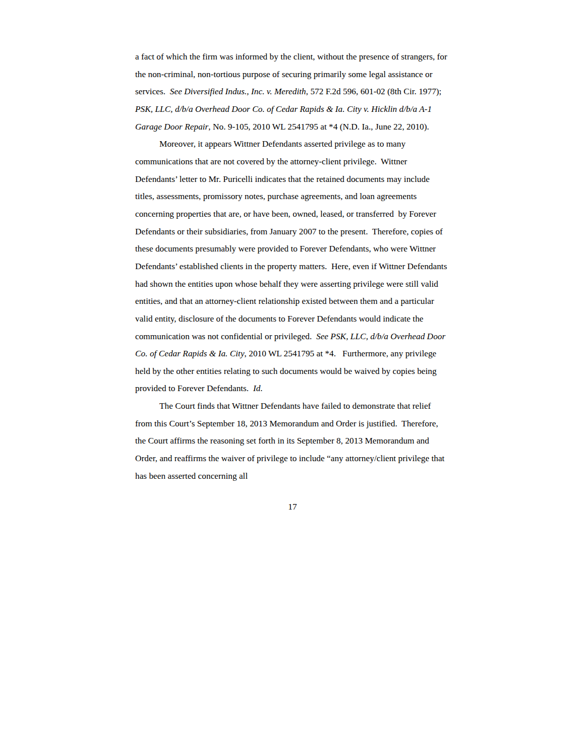a fact of which the firm was informed by the client, without the presence of strangers, for the non-criminal, non-tortious purpose of securing primarily some legal assistance or services. See Diversified Indus., Inc. v. Meredith, 572 F.2d 596, 601-02 (8th Cir. 1977); PSK, LLC, d/b/a Overhead Door Co. of Cedar Rapids & Ia. City v. Hicklin d/b/a A-1 Garage Door Repair, No. 9-105, 2010 WL 2541795 at *4 (N.D. Ia., June 22, 2010).
Moreover, it appears Wittner Defendants asserted privilege as to many communications that are not covered by the attorney-client privilege. Wittner Defendants’ letter to Mr. Puricelli indicates that the retained documents may include titles, assessments, promissory notes, purchase agreements, and loan agreements concerning properties that are, or have been, owned, leased, or transferred by Forever Defendants or their subsidiaries, from January 2007 to the present. Therefore, copies of these documents presumably were provided to Forever Defendants, who were Wittner Defendants’ established clients in the property matters. Here, even if Wittner Defendants had shown the entities upon whose behalf they were asserting privilege were still valid entities, and that an attorney-client relationship existed between them and a particular valid entity, disclosure of the documents to Forever Defendants would indicate the communication was not confidential or privileged. See PSK, LLC, d/b/a Overhead Door Co. of Cedar Rapids & Ia. City, 2010 WL 2541795 at *4. Furthermore, any privilege held by the other entities relating to such documents would be waived by copies being provided to Forever Defendants. Id.
The Court finds that Wittner Defendants have failed to demonstrate that relief from this Court’s September 18, 2013 Memorandum and Order is justified. Therefore, the Court affirms the reasoning set forth in its September 8, 2013 Memorandum and Order, and reaffirms the waiver of privilege to include “any attorney/client privilege that has been asserted concerning all
17